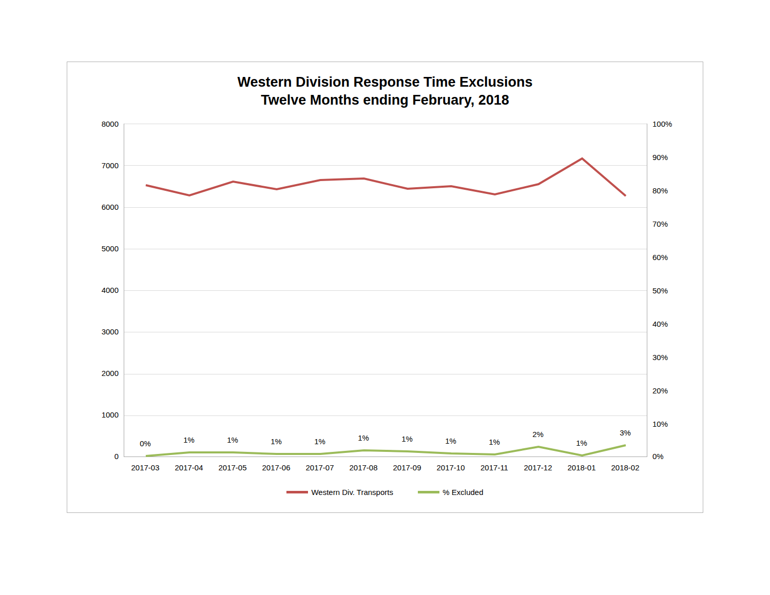Western Division Response Time Exclusions
Twelve Months ending February, 2018
8000
7000
6000
5000
4000
3000
2000
1000
0
100%
90%
80%
70%
60%
50%
40%
30%
20%
10%
0%
0%
1%
1%
1%
1%
1%
1%
1%
1%
2%
1%
3%
2017-03
2017-04
2017-05
2017-06
2017-07
2017-08
2017-09
2017-10
2017-11
2017-12
2018-01
2018-02
Western Div. Transports % Excluded